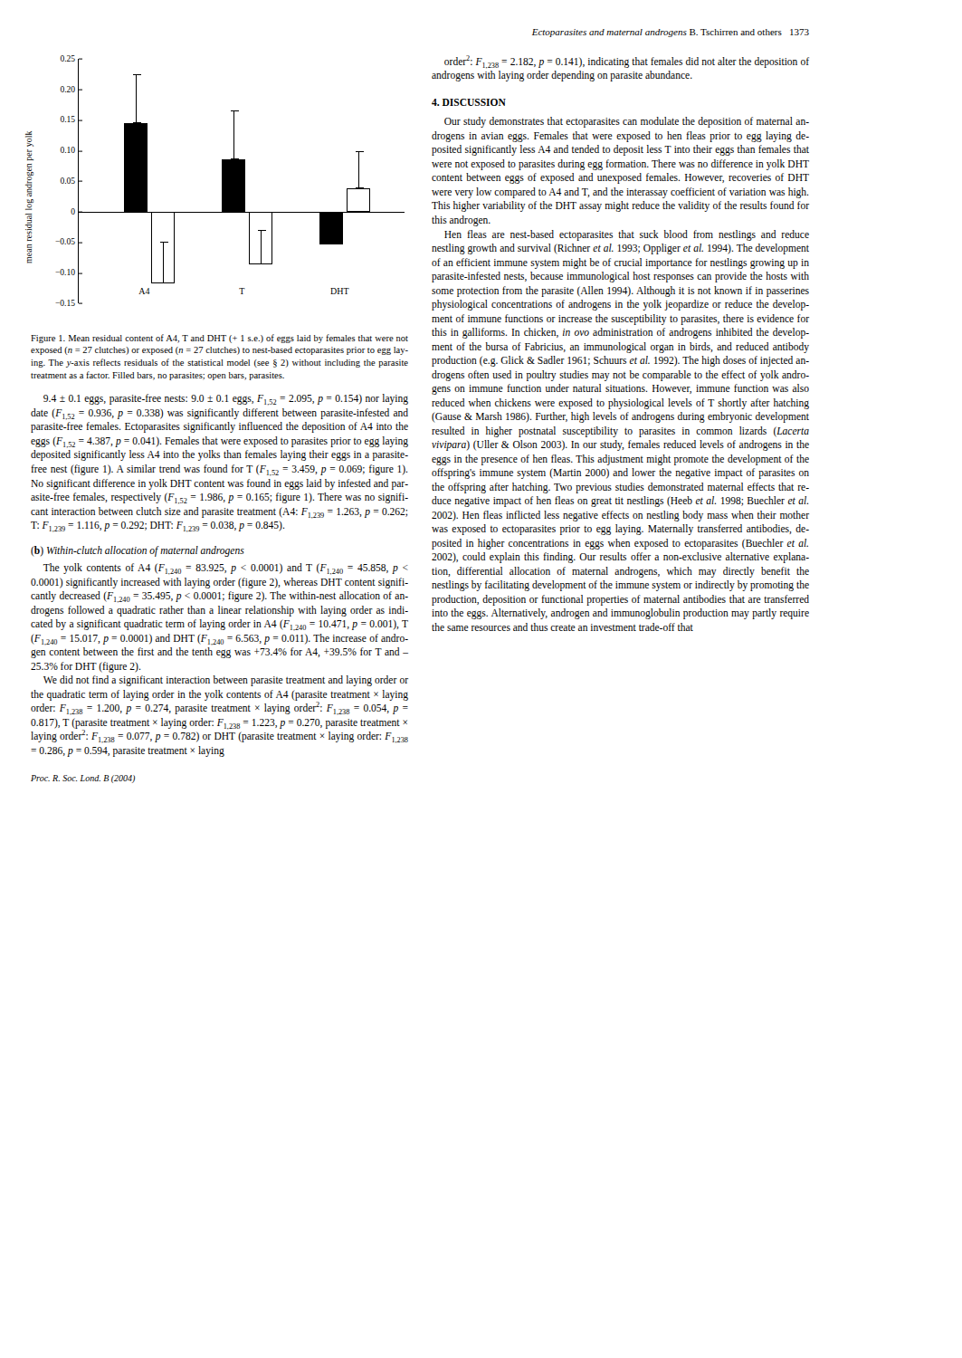Ectoparasites and maternal androgens B. Tschirren and others 1373
mean residual log androgen per yolk
0.25
0.20
0.15
0.10
0.05
0
−0.05
−0.10
−0.15
A4
T
DHT
Figure 1. Mean residual content of A4, T and DHT (+ 1 s.e.) of eggs laid by females that were not exposed (n = 27 clutches) or exposed (n = 27 clutches) to nest-based ectoparasites prior to egg laying. The y-axis reflects residuals of the statistical model (see § 2) without including the parasite treatment as a factor. Filled bars, no parasites; open bars, parasites.
9.4 ± 0.1 eggs, parasite-free nests: 9.0 ± 0.1 eggs, F1,52 = 2.095, p = 0.154) nor laying date (F1,52 = 0.936, p = 0.338) was significantly different between parasite-infested and parasite-free females. Ectoparasites significantly influenced the deposition of A4 into the eggs (F1,52 = 4.387, p = 0.041). Females that were exposed to parasites prior to egg laying deposited significantly less A4 into the yolks than females laying their eggs in a parasite-free nest (figure 1). A similar trend was found for T (F1,52 = 3.459, p = 0.069; figure 1). No significant difference in yolk DHT content was found in eggs laid by infested and parasite-free females, respectively (F1,52 = 1.986, p = 0.165; figure 1). There was no significant interaction between clutch size and parasite treatment (A4: F1,239 = 1.263, p = 0.262; T: F1,239 = 1.116, p = 0.292; DHT: F1,239 = 0.038, p = 0.845).
(b) Within-clutch allocation of maternal androgens
The yolk contents of A4 (F1,240 = 83.925, p < 0.0001) and T (F1,240 = 45.858, p < 0.0001) significantly increased with laying order (figure 2), whereas DHT content significantly decreased (F1,240 = 35.495, p < 0.0001; figure 2). The within-nest allocation of androgens followed a quadratic rather than a linear relationship with laying order as indicated by a significant quadratic term of laying order in A4 (F1,240 = 10.471, p = 0.001), T (F1,240 = 15.017, p = 0.0001) and DHT (F1,240 = 6.563, p = 0.011). The increase of androgen content between the first and the tenth egg was +73.4% for A4, +39.5% for T and –25.3% for DHT (figure 2).
We did not find a significant interaction between parasite treatment and laying order or the quadratic term of laying order in the yolk contents of A4 (parasite treatment × laying order: F1,238 = 1.200, p = 0.274, parasite treatment × laying order2: F1,238 = 0.054, p = 0.817), T (parasite treatment × laying order: F1,238 = 1.223, p = 0.270, parasite treatment × laying order2: F1,238 = 0.077, p = 0.782) or DHT (parasite treatment × laying order: F1,238 = 0.286, p = 0.594, parasite treatment × laying
Proc. R. Soc. Lond. B (2004)
order2: F1,238 = 2.182, p = 0.141), indicating that females did not alter the deposition of androgens with laying order depending on parasite abundance.
4. DISCUSSION
Our study demonstrates that ectoparasites can modulate the deposition of maternal androgens in avian eggs. Females that were exposed to hen fleas prior to egg laying deposited significantly less A4 and tended to deposit less T into their eggs than females that were not exposed to parasites during egg formation. There was no difference in yolk DHT content between eggs of exposed and unexposed females. However, recoveries of DHT were very low compared to A4 and T, and the interassay coefficient of variation was high. This higher variability of the DHT assay might reduce the validity of the results found for this androgen.
Hen fleas are nest-based ectoparasites that suck blood from nestlings and reduce nestling growth and survival (Richner et al. 1993; Oppliger et al. 1994). The development of an efficient immune system might be of crucial importance for nestlings growing up in parasite-infested nests, because immunological host responses can provide the hosts with some protection from the parasite (Allen 1994). Although it is not known if in passerines physiological concentrations of androgens in the yolk jeopardize or reduce the development of immune functions or increase the susceptibility to parasites, there is evidence for this in galliforms. In chicken, in ovo administration of androgens inhibited the development of the bursa of Fabricius, an immunological organ in birds, and reduced antibody production (e.g. Glick & Sadler 1961; Schuurs et al. 1992). The high doses of injected androgens often used in poultry studies may not be comparable to the effect of yolk androgens on immune function under natural situations. However, immune function was also reduced when chickens were exposed to physiological levels of T shortly after hatching (Gause & Marsh 1986). Further, high levels of androgens during embryonic development resulted in higher postnatal susceptibility to parasites in common lizards (Lacerta vivipara) (Uller & Olson 2003). In our study, females reduced levels of androgens in the eggs in the presence of hen fleas. This adjustment might promote the development of the offspring's immune system (Martin 2000) and lower the negative impact of parasites on the offspring after hatching. Two previous studies demonstrated maternal effects that reduce negative impact of hen fleas on great tit nestlings (Heeb et al. 1998; Buechler et al. 2002). Hen fleas inflicted less negative effects on nestling body mass when their mother was exposed to ectoparasites prior to egg laying. Maternally transferred antibodies, deposited in higher concentrations in eggs when exposed to ectoparasites (Buechler et al. 2002), could explain this finding. Our results offer a non-exclusive alternative explanation, differential allocation of maternal androgens, which may directly benefit the nestlings by facilitating development of the immune system or indirectly by promoting the production, deposition or functional properties of maternal antibodies that are transferred into the eggs. Alternatively, androgen and immunoglobulin production may partly require the same resources and thus create an investment trade-off that